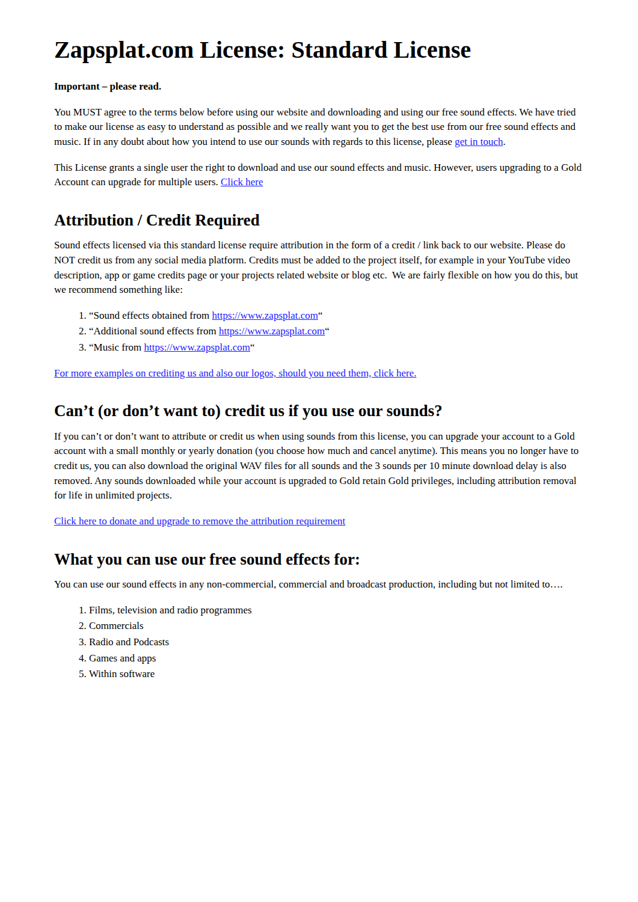Zapsplat.com License: Standard License
Important – please read.
You MUST agree to the terms below before using our website and downloading and using our free sound effects. We have tried to make our license as easy to understand as possible and we really want you to get the best use from our free sound effects and music. If in any doubt about how you intend to use our sounds with regards to this license, please get in touch.
This License grants a single user the right to download and use our sound effects and music. However, users upgrading to a Gold Account can upgrade for multiple users. Click here
Attribution / Credit Required
Sound effects licensed via this standard license require attribution in the form of a credit / link back to our website. Please do NOT credit us from any social media platform. Credits must be added to the project itself, for example in your YouTube video description, app or game credits page or your projects related website or blog etc. We are fairly flexible on how you do this, but we recommend something like:
“Sound effects obtained from https://www.zapsplat.com“
“Additional sound effects from https://www.zapsplat.com“
“Music from https://www.zapsplat.com“
For more examples on crediting us and also our logos, should you need them, click here.
Can’t (or don’t want to) credit us if you use our sounds?
If you can’t or don’t want to attribute or credit us when using sounds from this license, you can upgrade your account to a Gold account with a small monthly or yearly donation (you choose how much and cancel anytime). This means you no longer have to credit us, you can also download the original WAV files for all sounds and the 3 sounds per 10 minute download delay is also removed. Any sounds downloaded while your account is upgraded to Gold retain Gold privileges, including attribution removal for life in unlimited projects.
Click here to donate and upgrade to remove the attribution requirement
What you can use our free sound effects for:
You can use our sound effects in any non-commercial, commercial and broadcast production, including but not limited to….
Films, television and radio programmes
Commercials
Radio and Podcasts
Games and apps
Within software